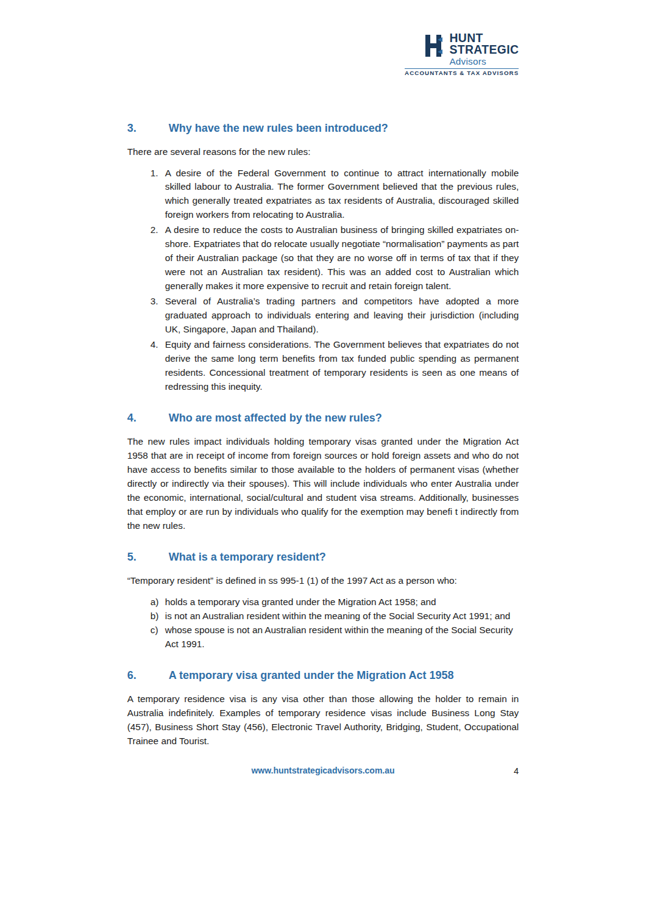HUNT STRATEGIC Advisors
ACCOUNTANTS & TAX ADVISORS
3. Why have the new rules been introduced?
There are several reasons for the new rules:
A desire of the Federal Government to continue to attract internationally mobile skilled labour to Australia. The former Government believed that the previous rules, which generally treated expatriates as tax residents of Australia, discouraged skilled foreign workers from relocating to Australia.
A desire to reduce the costs to Australian business of bringing skilled expatriates on-shore. Expatriates that do relocate usually negotiate “normalisation” payments as part of their Australian package (so that they are no worse off in terms of tax that if they were not an Australian tax resident). This was an added cost to Australian which generally makes it more expensive to recruit and retain foreign talent.
Several of Australia’s trading partners and competitors have adopted a more graduated approach to individuals entering and leaving their jurisdiction (including UK, Singapore, Japan and Thailand).
Equity and fairness considerations. The Government believes that expatriates do not derive the same long term benefits from tax funded public spending as permanent residents. Concessional treatment of temporary residents is seen as one means of redressing this inequity.
4. Who are most affected by the new rules?
The new rules impact individuals holding temporary visas granted under the Migration Act 1958 that are in receipt of income from foreign sources or hold foreign assets and who do not have access to benefits similar to those available to the holders of permanent visas (whether directly or indirectly via their spouses). This will include individuals who enter Australia under the economic, international, social/cultural and student visa streams. Additionally, businesses that employ or are run by individuals who qualify for the exemption may benefi t indirectly from the new rules.
5. What is a temporary resident?
“Temporary resident” is defined in ss 995-1 (1) of the 1997 Act as a person who:
holds a temporary visa granted under the Migration Act 1958; and
is not an Australian resident within the meaning of the Social Security Act 1991; and
whose spouse is not an Australian resident within the meaning of the Social Security Act 1991.
6. A temporary visa granted under the Migration Act 1958
A temporary residence visa is any visa other than those allowing the holder to remain in Australia indefinitely. Examples of temporary residence visas include Business Long Stay (457), Business Short Stay (456), Electronic Travel Authority, Bridging, Student, Occupational Trainee and Tourist.
www.huntstrategicadvisors.com.au 4